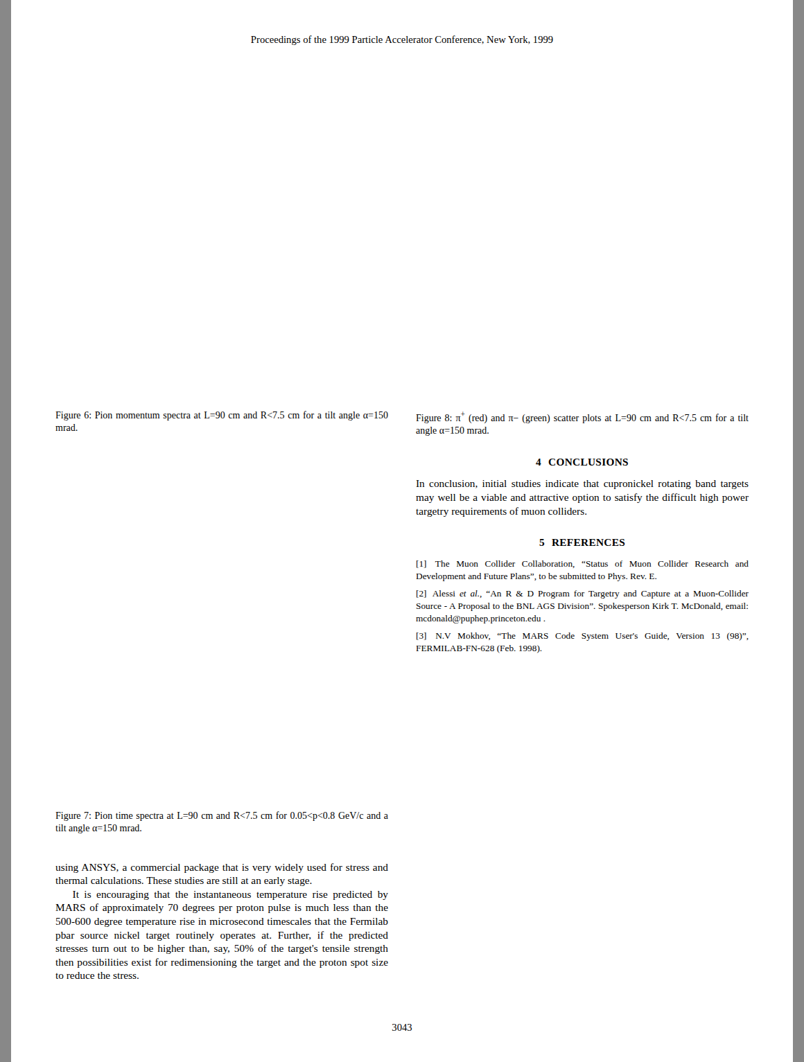Proceedings of the 1999 Particle Accelerator Conference, New York, 1999
Figure 6: Pion momentum spectra at L=90 cm and R<7.5 cm for a tilt angle α=150 mrad.
Figure 7: Pion time spectra at L=90 cm and R<7.5 cm for 0.05<p<0.8 GeV/c and a tilt angle α=150 mrad.
using ANSYS, a commercial package that is very widely used for stress and thermal calculations. These studies are still at an early stage.
It is encouraging that the instantaneous temperature rise predicted by MARS of approximately 70 degrees per proton pulse is much less than the 500-600 degree temperature rise in microsecond timescales that the Fermilab pbar source nickel target routinely operates at. Further, if the predicted stresses turn out to be higher than, say, 50% of the target's tensile strength then possibilities exist for redimensioning the target and the proton spot size to reduce the stress.
Figure 8: π+ (red) and π− (green) scatter plots at L=90 cm and R<7.5 cm for a tilt angle α=150 mrad.
4 CONCLUSIONS
In conclusion, initial studies indicate that cupronickel rotating band targets may well be a viable and attractive option to satisfy the difficult high power targetry requirements of muon colliders.
5 REFERENCES
[1] The Muon Collider Collaboration, “Status of Muon Collider Research and Development and Future Plans”, to be submitted to Phys. Rev. E.
[2] Alessi et al., “An R & D Program for Targetry and Capture at a Muon-Collider Source - A Proposal to the BNL AGS Division”. Spokesperson Kirk T. McDonald, email: mcdonald@puphep.princeton.edu .
[3] N.V Mokhov, “The MARS Code System User's Guide, Version 13 (98)”, FERMILAB-FN-628 (Feb. 1998).
3043